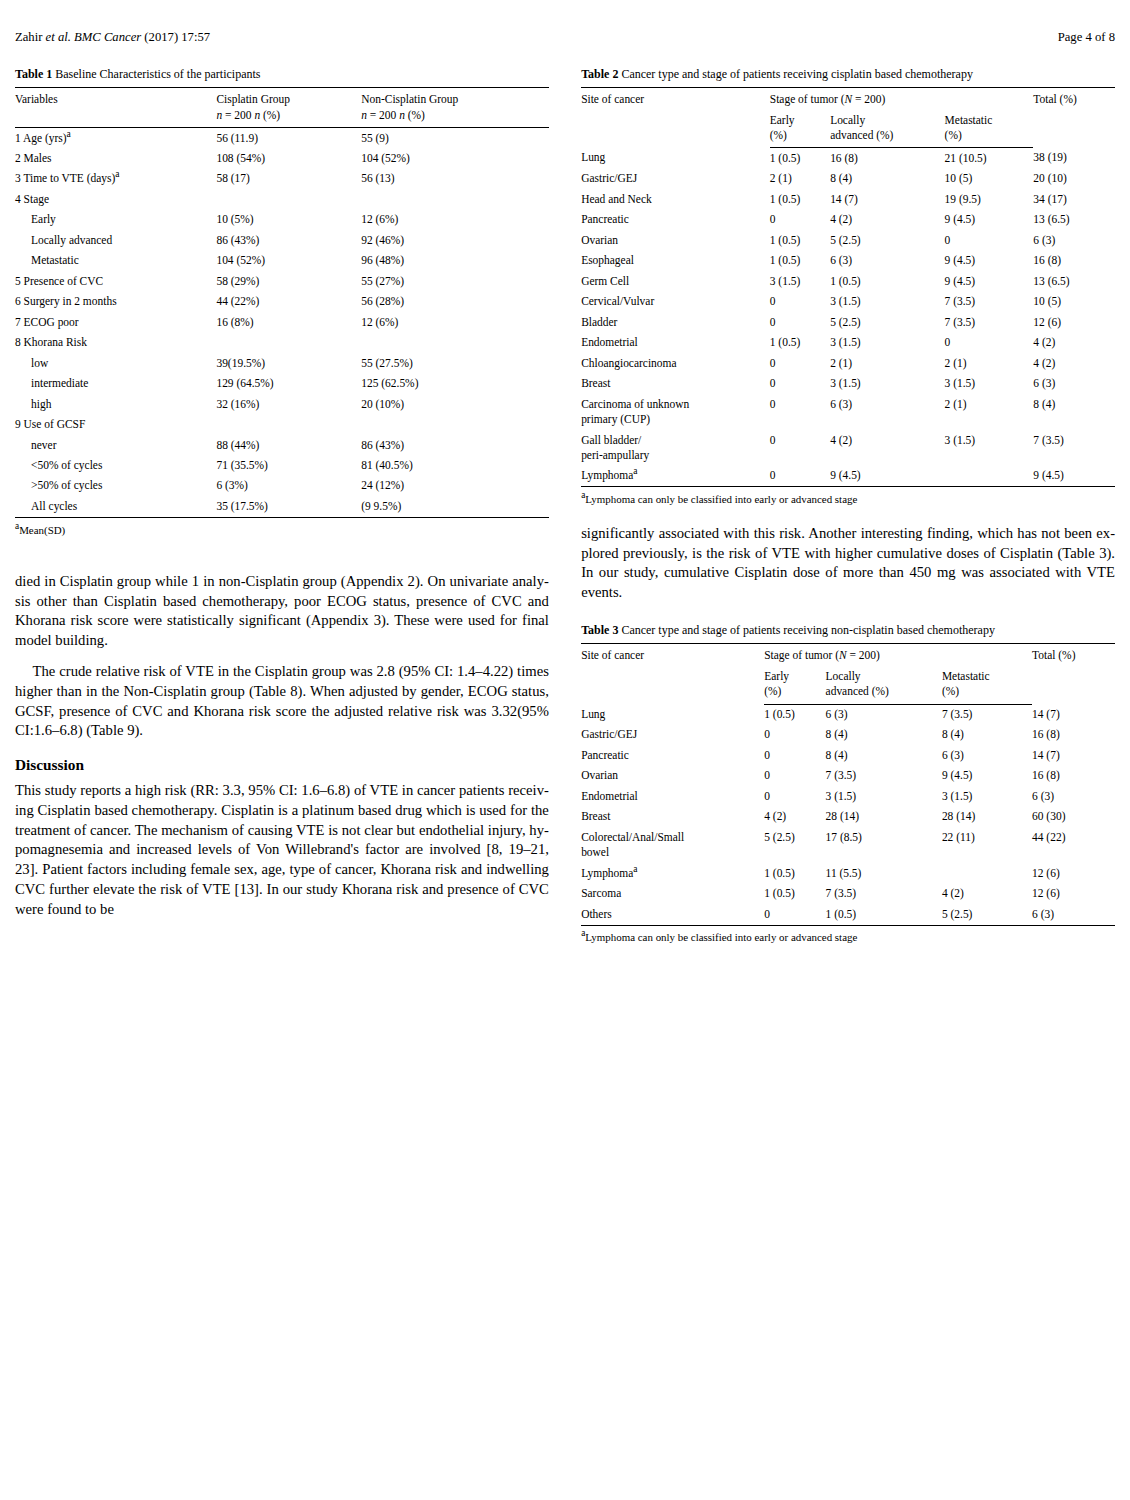Zahir et al. BMC Cancer (2017) 17:57
Page 4 of 8
Table 1 Baseline Characteristics of the participants
| Variables | Cisplatin Group n = 200 n (%) | Non-Cisplatin Group n = 200 n (%) |
| --- | --- | --- |
| 1 Age (yrs) a | 56 (11.9) | 55 (9) |
| 2 Males | 108 (54%) | 104 (52%) |
| 3 Time to VTE (days) a | 58 (17) | 56 (13) |
| 4 Stage | | |
| Early | 10 (5%) | 12 (6%) |
| Locally advanced | 86 (43%) | 92 (46%) |
| Metastatic | 104 (52%) | 96 (48%) |
| 5 Presence of CVC | 58 (29%) | 55 (27%) |
| 6 Surgery in 2 months | 44 (22%) | 56 (28%) |
| 7 ECOG poor | 16 (8%) | 12 (6%) |
| 8 Khorana Risk | | |
| low | 39(19.5%) | 55 (27.5%) |
| intermediate | 129 (64.5%) | 125 (62.5%) |
| high | 32 (16%) | 20 (10%) |
| 9 Use of GCSF | | |
| never | 88 (44%) | 86 (43%) |
| <50% of cycles | 71 (35.5%) | 81 (40.5%) |
| >50% of cycles | 6 (3%) | 24 (12%) |
| All cycles | 35 (17.5%) | (9 9.5%) |
aMean(SD)
died in Cisplatin group while 1 in non-Cisplatin group (Appendix 2). On univariate analysis other than Cisplatin based chemotherapy, poor ECOG status, presence of CVC and Khorana risk score were statistically significant (Appendix 3). These were used for final model building.
The crude relative risk of VTE in the Cisplatin group was 2.8 (95% CI: 1.4–4.22) times higher than in the Non-Cisplatin group (Table 8). When adjusted by gender, ECOG status, GCSF, presence of CVC and Khorana risk score the adjusted relative risk was 3.32(95% CI:1.6–6.8) (Table 9).
Discussion
This study reports a high risk (RR: 3.3, 95% CI: 1.6–6.8) of VTE in cancer patients receiving Cisplatin based chemotherapy. Cisplatin is a platinum based drug which is used for the treatment of cancer. The mechanism of causing VTE is not clear but endothelial injury, hypomagnesemia and increased levels of Von Willebrand's factor are involved [8, 19–21, 23]. Patient factors including female sex, age, type of cancer, Khorana risk and indwelling CVC further elevate the risk of VTE [13]. In our study Khorana risk and presence of CVC were found to be
Table 2 Cancer type and stage of patients receiving cisplatin based chemotherapy
| Site of cancer | Stage of tumor ( N = 200) | Total (%) |
| --- | --- | --- |
| Early (%) | Locally advanced (%) | Metastatic (%) |
| Lung | 1 (0.5) | 16 (8) | 21 (10.5) | 38 (19) |
| Gastric/GEJ | 2 (1) | 8 (4) | 10 (5) | 20 (10) |
| Head and Neck | 1 (0.5) | 14 (7) | 19 (9.5) | 34 (17) |
| Pancreatic | 0 | 4 (2) | 9 (4.5) | 13 (6.5) |
| Ovarian | 1 (0.5) | 5 (2.5) | 0 | 6 (3) |
| Esophageal | 1 (0.5) | 6 (3) | 9 (4.5) | 16 (8) |
| Germ Cell | 3 (1.5) | 1 (0.5) | 9 (4.5) | 13 (6.5) |
| Cervical/Vulvar | 0 | 3 (1.5) | 7 (3.5) | 10 (5) |
| Bladder | 0 | 5 (2.5) | 7 (3.5) | 12 (6) |
| Endometrial | 1 (0.5) | 3 (1.5) | 0 | 4 (2) |
| Chloangiocarcinoma | 0 | 2 (1) | 2 (1) | 4 (2) |
| Breast | 0 | 3 (1.5) | 3 (1.5) | 6 (3) |
| Carcinoma of unknown primary (CUP) | 0 | 6 (3) | 2 (1) | 8 (4) |
| Gall bladder/ peri-ampullary | 0 | 4 (2) | 3 (1.5) | 7 (3.5) |
| Lymphoma a | 0 | 9 (4.5) | | 9 (4.5) |
aLymphoma can only be classified into early or advanced stage
significantly associated with this risk. Another interesting finding, which has not been explored previously, is the risk of VTE with higher cumulative doses of Cisplatin (Table 3). In our study, cumulative Cisplatin dose of more than 450 mg was associated with VTE events.
Table 3 Cancer type and stage of patients receiving non-cisplatin based chemotherapy
| Site of cancer | Stage of tumor ( N = 200) | Total (%) |
| --- | --- | --- |
| Early (%) | Locally advanced (%) | Metastatic (%) |
| Lung | 1 (0.5) | 6 (3) | 7 (3.5) | 14 (7) |
| Gastric/GEJ | 0 | 8 (4) | 8 (4) | 16 (8) |
| Pancreatic | 0 | 8 (4) | 6 (3) | 14 (7) |
| Ovarian | 0 | 7 (3.5) | 9 (4.5) | 16 (8) |
| Endometrial | 0 | 3 (1.5) | 3 (1.5) | 6 (3) |
| Breast | 4 (2) | 28 (14) | 28 (14) | 60 (30) |
| Colorectal/Anal/Small bowel | 5 (2.5) | 17 (8.5) | 22 (11) | 44 (22) |
| Lymphoma a | 1 (0.5) | 11 (5.5) | | 12 (6) |
| Sarcoma | 1 (0.5) | 7 (3.5) | 4 (2) | 12 (6) |
| Others | 0 | 1 (0.5) | 5 (2.5) | 6 (3) |
aLymphoma can only be classified into early or advanced stage